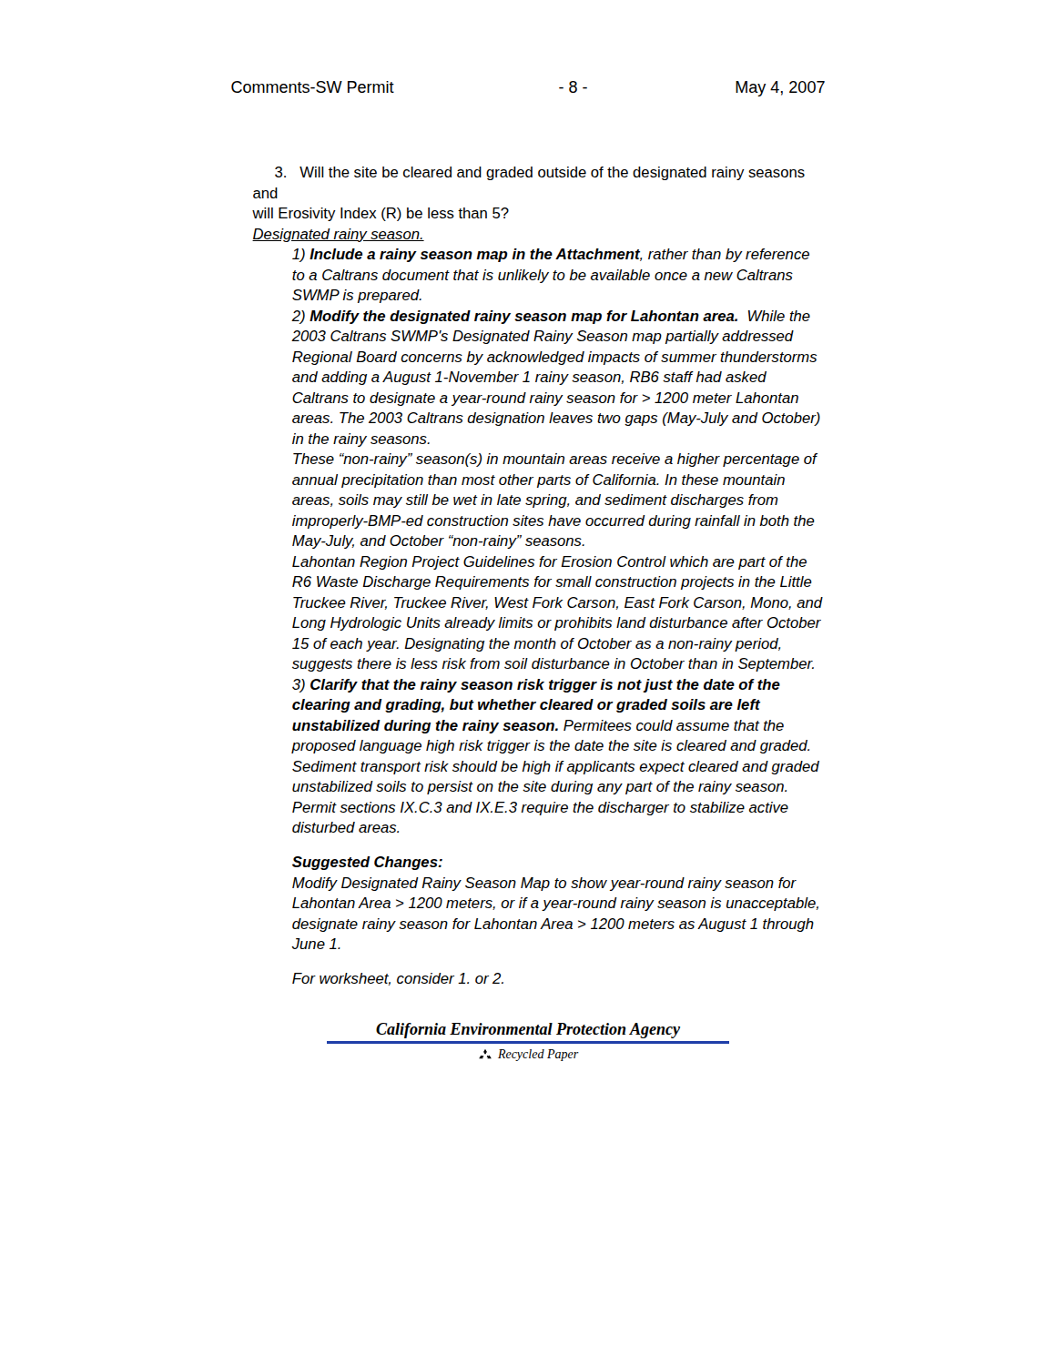Comments-SW Permit
- 8 -
May 4, 2007
3. Will the site be cleared and graded outside of the designated rainy seasons and
will Erosivity Index (R) be less than 5?
Designated rainy season.
1) Include a rainy season map in the Attachment, rather than by reference to a Caltrans document that is unlikely to be available once a new Caltrans SWMP is prepared.
2) Modify the designated rainy season map for Lahontan area. While the 2003 Caltrans SWMP's Designated Rainy Season map partially addressed Regional Board concerns by acknowledged impacts of summer thunderstorms and adding a August 1-November 1 rainy season, RB6 staff had asked Caltrans to designate a year-round rainy season for > 1200 meter Lahontan areas. The 2003 Caltrans designation leaves two gaps (May-July and October) in the rainy seasons.
These “non-rainy” season(s) in mountain areas receive a higher percentage of annual precipitation than most other parts of California. In these mountain areas, soils may still be wet in late spring, and sediment discharges from improperly-BMP-ed construction sites have occurred during rainfall in both the May-July, and October “non-rainy” seasons.
Lahontan Region Project Guidelines for Erosion Control which are part of the R6 Waste Discharge Requirements for small construction projects in the Little Truckee River, Truckee River, West Fork Carson, East Fork Carson, Mono, and Long Hydrologic Units already limits or prohibits land disturbance after October 15 of each year. Designating the month of October as a non-rainy period, suggests there is less risk from soil disturbance in October than in September.
3) Clarify that the rainy season risk trigger is not just the date of the clearing and grading, but whether cleared or graded soils are left unstabilized during the rainy season. Permitees could assume that the proposed language high risk trigger is the date the site is cleared and graded. Sediment transport risk should be high if applicants expect cleared and graded unstabilized soils to persist on the site during any part of the rainy season. Permit sections IX.C.3 and IX.E.3 require the discharger to stabilize active disturbed areas.
Suggested Changes:
Modify Designated Rainy Season Map to show year-round rainy season for Lahontan Area > 1200 meters, or if a year-round rainy season is unacceptable, designate rainy season for Lahontan Area > 1200 meters as August 1 through June 1.
For worksheet, consider 1. or 2.
California Environmental Protection Agency
Recycled Paper